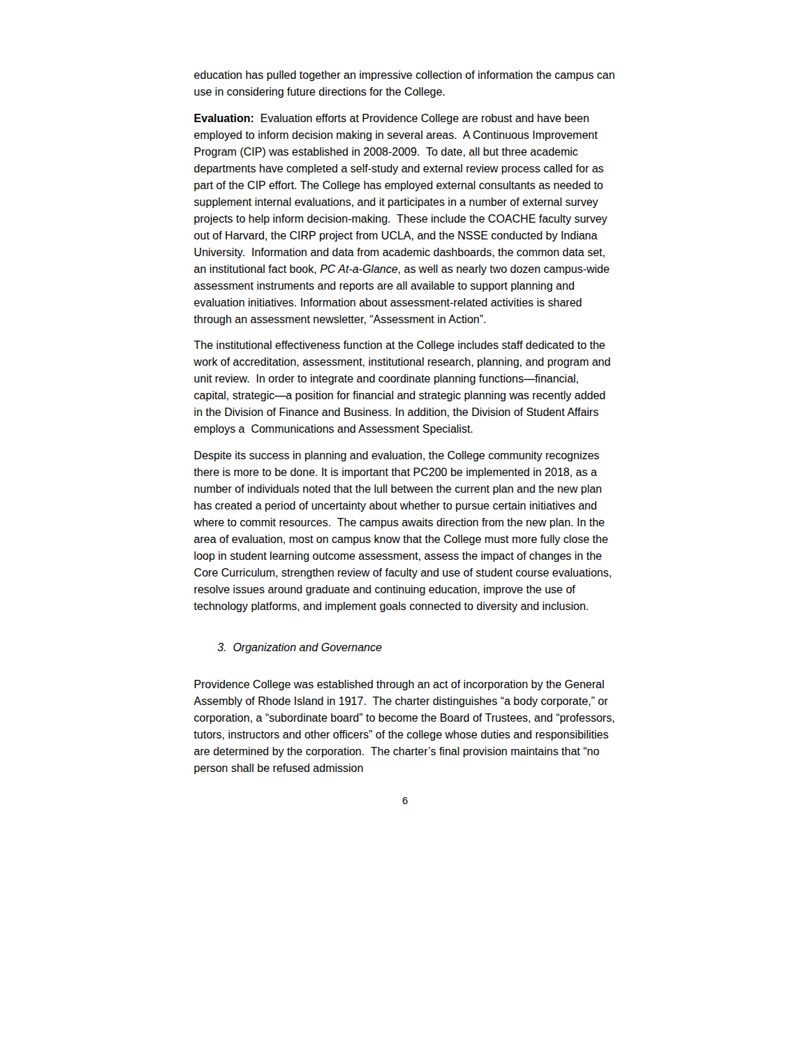education has pulled together an impressive collection of information the campus can use in considering future directions for the College.
Evaluation: Evaluation efforts at Providence College are robust and have been employed to inform decision making in several areas. A Continuous Improvement Program (CIP) was established in 2008-2009. To date, all but three academic departments have completed a self-study and external review process called for as part of the CIP effort. The College has employed external consultants as needed to supplement internal evaluations, and it participates in a number of external survey projects to help inform decision-making. These include the COACHE faculty survey out of Harvard, the CIRP project from UCLA, and the NSSE conducted by Indiana University. Information and data from academic dashboards, the common data set, an institutional fact book, PC At-a-Glance, as well as nearly two dozen campus-wide assessment instruments and reports are all available to support planning and evaluation initiatives. Information about assessment-related activities is shared through an assessment newsletter, “Assessment in Action”.
The institutional effectiveness function at the College includes staff dedicated to the work of accreditation, assessment, institutional research, planning, and program and unit review. In order to integrate and coordinate planning functions—financial, capital, strategic—a position for financial and strategic planning was recently added in the Division of Finance and Business. In addition, the Division of Student Affairs employs a Communications and Assessment Specialist.
Despite its success in planning and evaluation, the College community recognizes there is more to be done. It is important that PC200 be implemented in 2018, as a number of individuals noted that the lull between the current plan and the new plan has created a period of uncertainty about whether to pursue certain initiatives and where to commit resources. The campus awaits direction from the new plan. In the area of evaluation, most on campus know that the College must more fully close the loop in student learning outcome assessment, assess the impact of changes in the Core Curriculum, strengthen review of faculty and use of student course evaluations, resolve issues around graduate and continuing education, improve the use of technology platforms, and implement goals connected to diversity and inclusion.
3. Organization and Governance
Providence College was established through an act of incorporation by the General Assembly of Rhode Island in 1917. The charter distinguishes “a body corporate,” or corporation, a “subordinate board” to become the Board of Trustees, and “professors, tutors, instructors and other officers” of the college whose duties and responsibilities are determined by the corporation. The charter’s final provision maintains that “no person shall be refused admission
6